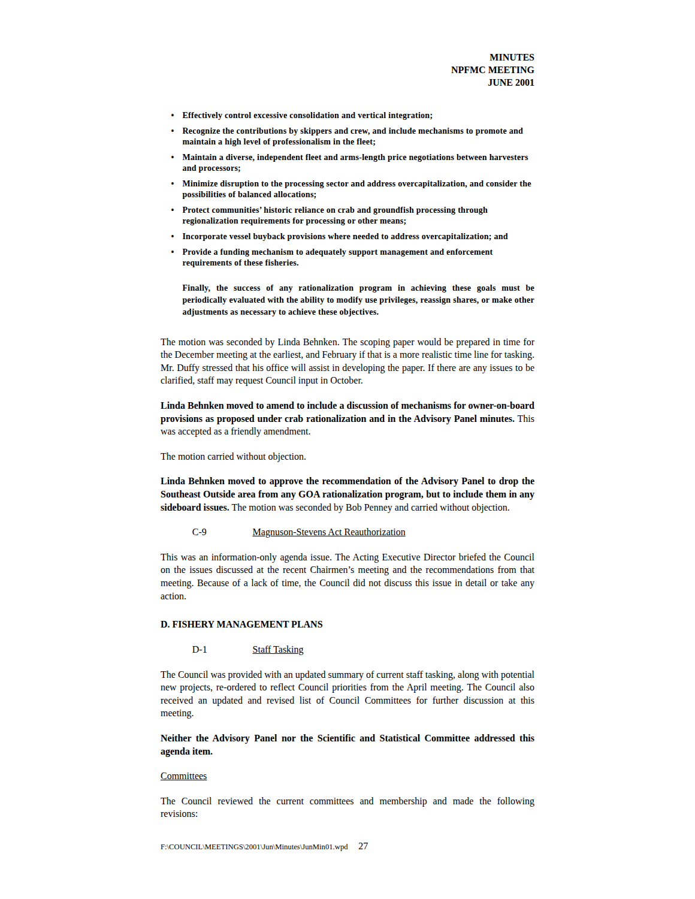MINUTES
NPFMC MEETING
JUNE 2001
•Effectively control excessive consolidation and vertical integration;
•Recognize the contributions by skippers and crew, and include mechanisms to promote and maintain a high level of professionalism in the fleet;
•Maintain a diverse, independent fleet and arms-length price negotiations between harvesters and processors;
•Minimize disruption to the processing sector and address overcapitalization, and consider the possibilities of balanced allocations;
•Protect communities’ historic reliance on crab and groundfish processing through regionalization requirements for processing or other means;
•Incorporate vessel buyback provisions where needed to address overcapitalization; and
•Provide a funding mechanism to adequately support management and enforcement requirements of these fisheries.
Finally, the success of any rationalization program in achieving these goals must be periodically evaluated with the ability to modify use privileges, reassign shares, or make other adjustments as necessary to achieve these objectives.
The motion was seconded by Linda Behnken. The scoping paper would be prepared in time for the December meeting at the earliest, and February if that is a more realistic time line for tasking. Mr. Duffy stressed that his office will assist in developing the paper. If there are any issues to be clarified, staff may request Council input in October.
Linda Behnken moved to amend to include a discussion of mechanisms for owner-on-board provisions as proposed under crab rationalization and in the Advisory Panel minutes. This was accepted as a friendly amendment.
The motion carried without objection.
Linda Behnken moved to approve the recommendation of the Advisory Panel to drop the Southeast Outside area from any GOA rationalization program, but to include them in any sideboard issues. The motion was seconded by Bob Penney and carried without objection.
C-9 Magnuson-Stevens Act Reauthorization
This was an information-only agenda issue. The Acting Executive Director briefed the Council on the issues discussed at the recent Chairmen’s meeting and the recommendations from that meeting. Because of a lack of time, the Council did not discuss this issue in detail or take any action.
D. FISHERY MANAGEMENT PLANS
D-1 Staff Tasking
The Council was provided with an updated summary of current staff tasking, along with potential new projects, re-ordered to reflect Council priorities from the April meeting. The Council also received an updated and revised list of Council Committees for further discussion at this meeting.
Neither the Advisory Panel nor the Scientific and Statistical Committee addressed this agenda item.
Committees
The Council reviewed the current committees and membership and made the following revisions:
F:\COUNCIL\MEETINGS\2001\Jun\Minutes\JunMin01.wpd 27